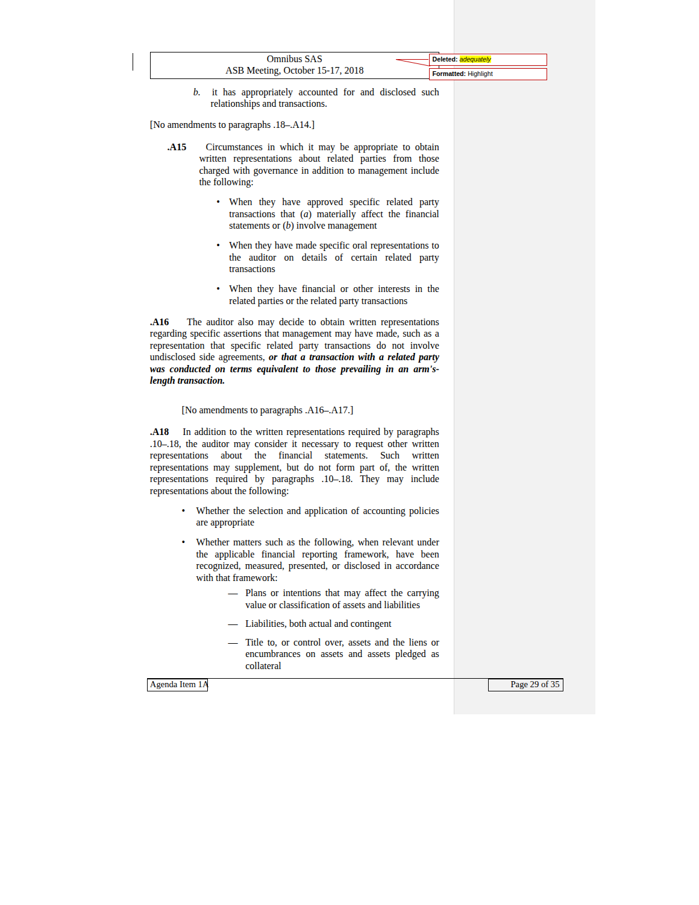Omnibus SAS
ASB Meeting, October 15-17, 2018
b. it has appropriately accounted for and disclosed such relationships and transactions.
[No amendments to paragraphs .18–.A14.]
.A15 Circumstances in which it may be appropriate to obtain written representations about related parties from those charged with governance in addition to management include the following:
When they have approved specific related party transactions that (a) materially affect the financial statements or (b) involve management
When they have made specific oral representations to the auditor on details of certain related party transactions
When they have financial or other interests in the related parties or the related party transactions
.A16 The auditor also may decide to obtain written representations regarding specific assertions that management may have made, such as a representation that specific related party transactions do not involve undisclosed side agreements, or that a transaction with a related party was conducted on terms equivalent to those prevailing in an arm's-length transaction.
[No amendments to paragraphs .A16–.A17.]
.A18 In addition to the written representations required by paragraphs .10–.18, the auditor may consider it necessary to request other written representations about the financial statements. Such written representations may supplement, but do not form part of, the written representations required by paragraphs .10–.18. They may include representations about the following:
Whether the selection and application of accounting policies are appropriate
Whether matters such as the following, when relevant under the applicable financial reporting framework, have been recognized, measured, presented, or disclosed in accordance with that framework:
Plans or intentions that may affect the carrying value or classification of assets and liabilities
Liabilities, both actual and contingent
Title to, or control over, assets and the liens or encumbrances on assets and assets pledged as collateral
Deleted: adequately
Formatted: Highlight
Agenda Item 1A
Page 29 of 35